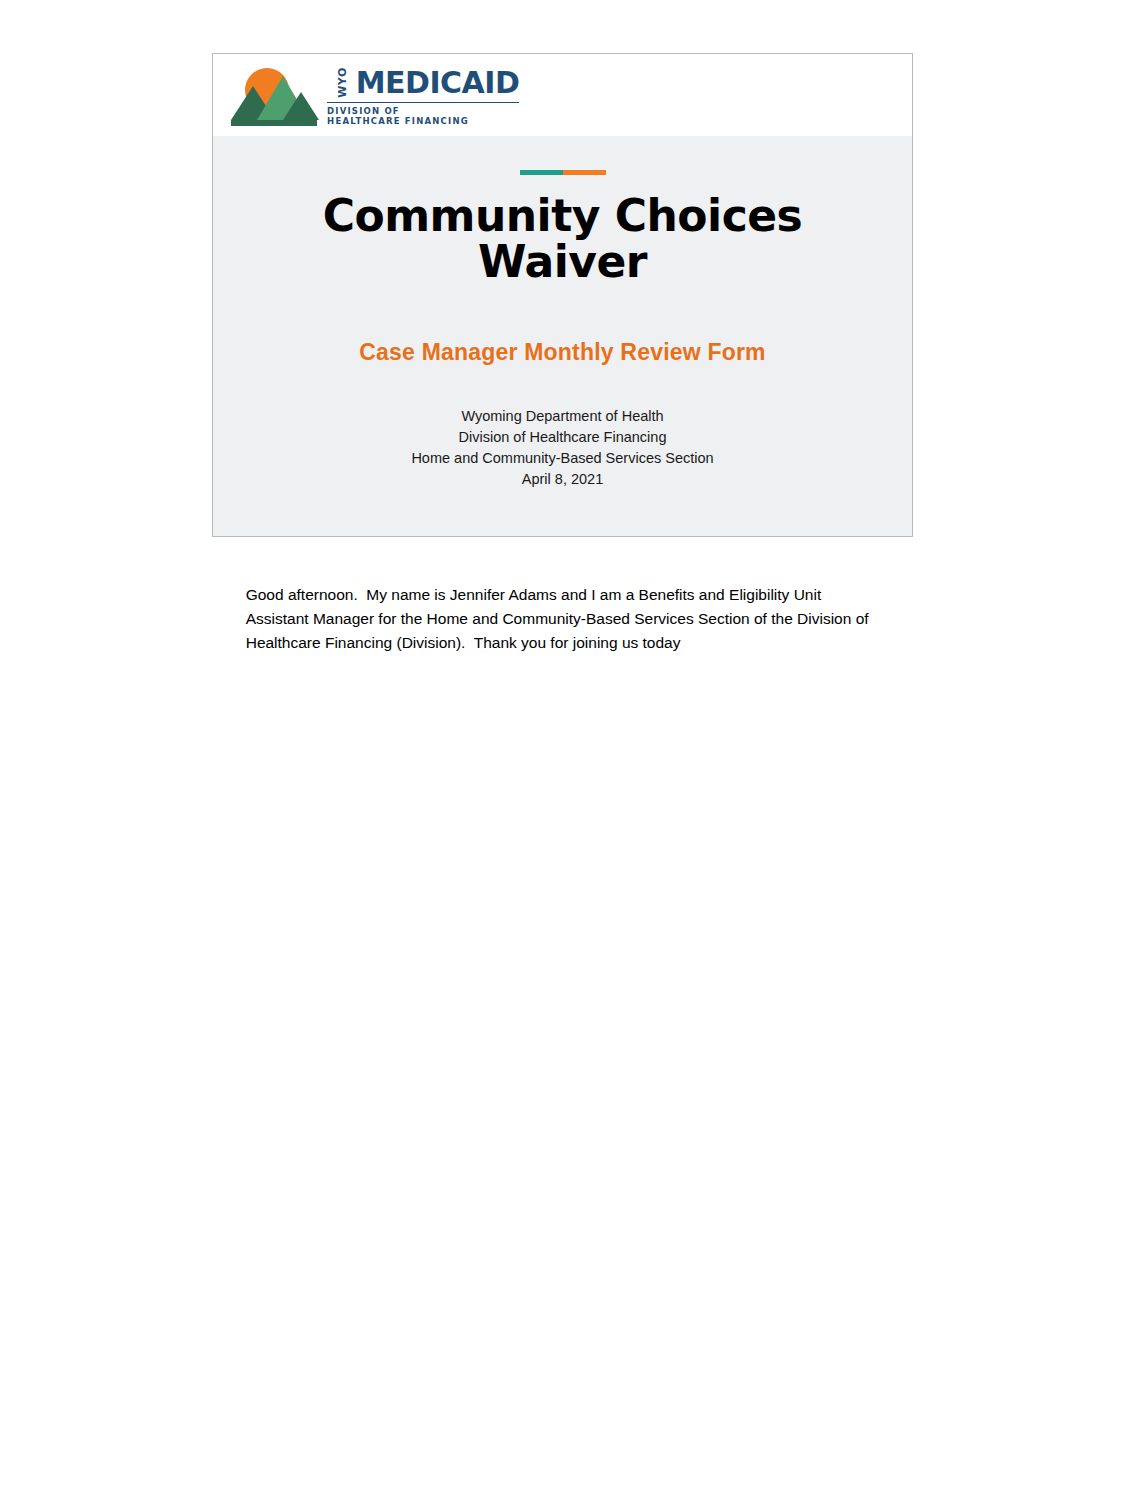WYO MEDICAID
Division of
Healthcare Financing
Community Choices Waiver
Case Manager Monthly Review Form
Wyoming Department of Health
Division of Healthcare Financing
Home and Community-Based Services Section
April 8, 2021
Good afternoon. My name is Jennifer Adams and I am a Benefits and Eligibility Unit Assistant Manager for the Home and Community-Based Services Section of the Division of Healthcare Financing (Division). Thank you for joining us today